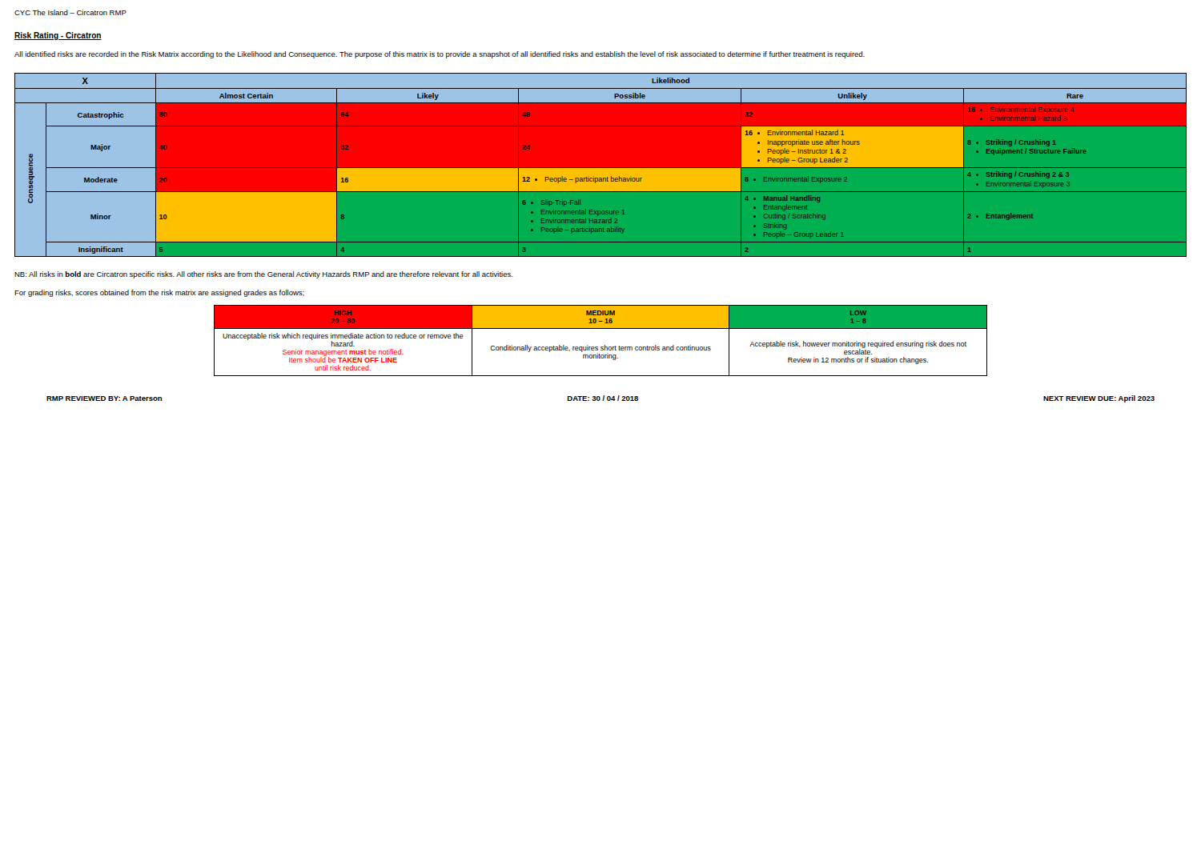CYC The Island – Circatron RMP
Risk Rating - Circatron
All identified risks are recorded in the Risk Matrix according to the Likelihood and Consequence. The purpose of this matrix is to provide a snapshot of all identified risks and establish the level of risk associated to determine if further treatment is required.
| X | Likelihood |
| | Almost Certain | Likely | Possible | Unlikely | Rare |
| Consequence | Catastrophic | 80 | 64 | 48 | 32 | 16 Environmental Exposure 4 Environmental Hazard 3 |
| Major | 40 | 32 | 24 | 16 Environmental Hazard 1 Inappropriate use after hours People – Instructor 1 & 2 People – Group Leader 2 | 8 Striking / Crushing 1 Equipment / Structure Failure |
| Moderate | 20 | 16 | 12 People – participant behaviour | 8 Environmental Exposure 2 | 4 Striking / Crushing 2 & 3 Environmental Exposure 3 |
| Minor | 10 | 8 | 6 Slip-Trip-Fall Environmental Exposure 1 Environmental Hazard 2 People – participant ability | 4 Manual Handling Entanglement Cutting / Scratching Striking People – Group Leader 1 | 2 Entanglement |
| Insignificant | 5 | 4 | 3 | 2 | 1 |
NB: All risks in bold are Circatron specific risks. All other risks are from the General Activity Hazards RMP and are therefore relevant for all activities.
For grading risks, scores obtained from the risk matrix are assigned grades as follows;
| HIGH 20 – 80 | MEDIUM 10 – 16 | LOW 1 – 8 |
| --- | --- | --- |
| Unacceptable risk which requires immediate action to reduce or remove the hazard. Senior management must be notified. Item should be TAKEN OFF LINE until risk reduced. | Conditionally acceptable, requires short term controls and continuous monitoring. | Acceptable risk, however monitoring required ensuring risk does not escalate. Review in 12 months or if situation changes. |
RMP REVIEWED BY: A Paterson DATE: 30 / 04 / 2018 NEXT REVIEW DUE: April 2023